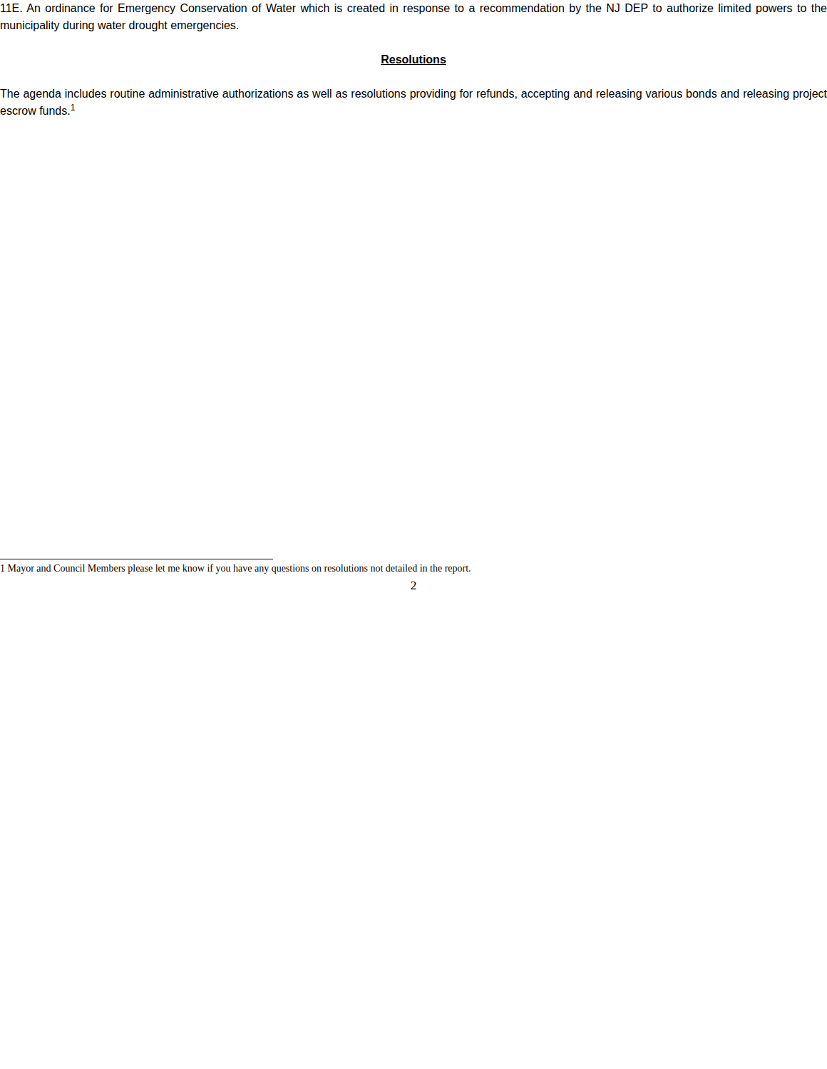11E. An ordinance for Emergency Conservation of Water which is created in response to a recommendation by the NJ DEP to authorize limited powers to the municipality during water drought emergencies.
Resolutions
The agenda includes routine administrative authorizations as well as resolutions providing for refunds, accepting and releasing various bonds and releasing project escrow funds.1
1 Mayor and Council Members please let me know if you have any questions on resolutions not detailed in the report.
2